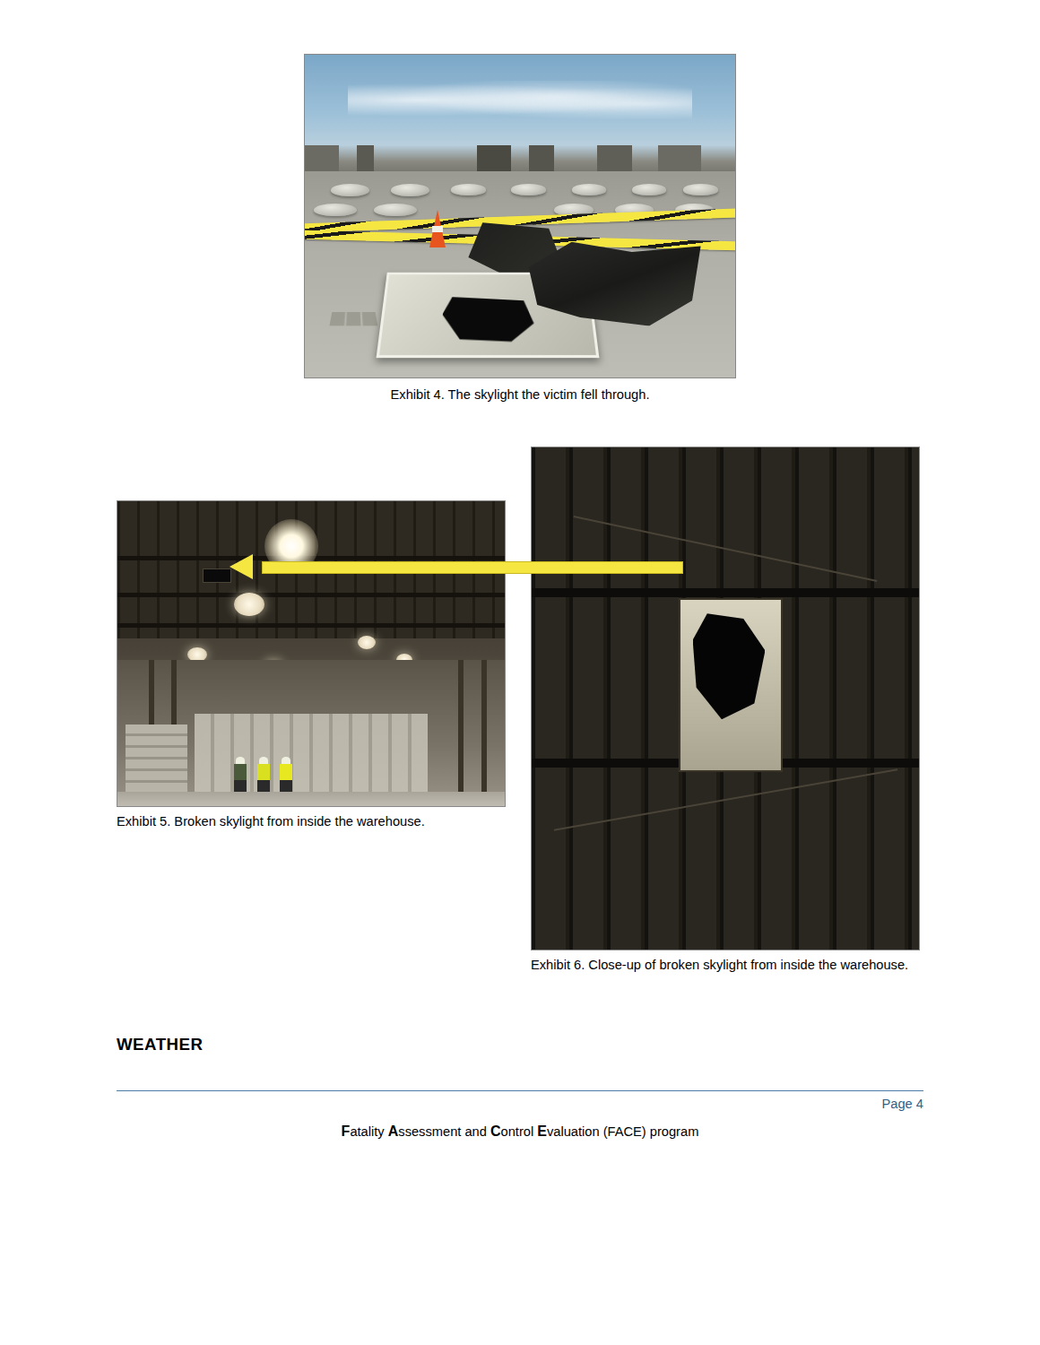███
Exhibit 4. The skylight the victim fell through.
Exhibit 5. Broken skylight from inside the warehouse.
Exhibit 6. Close-up of broken skylight from inside the warehouse.
WEATHER
Page 4
Fatality Assessment and Control Evaluation (FACE) program